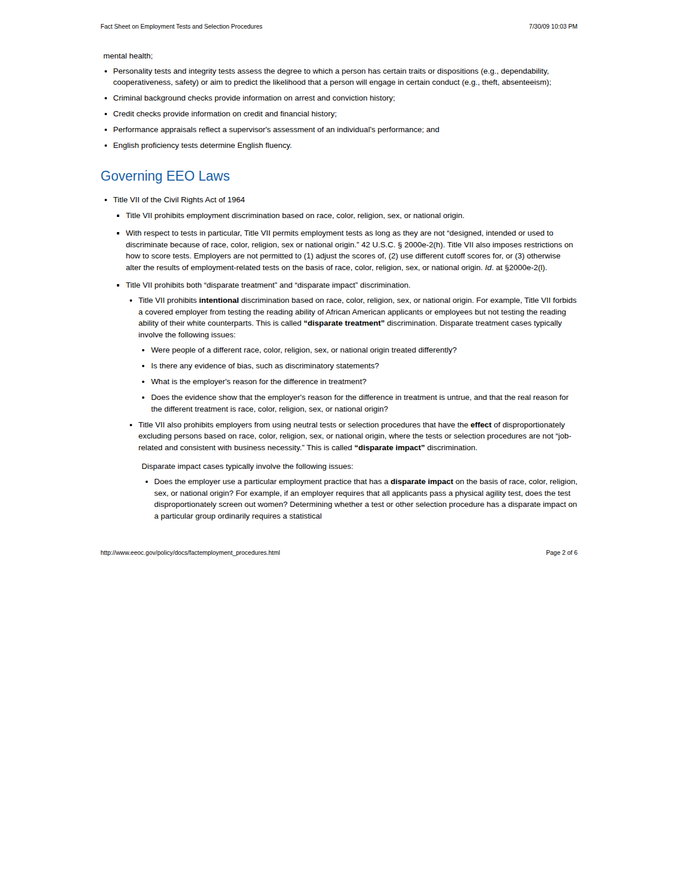Fact Sheet on Employment Tests and Selection Procedures 7/30/09 10:03 PM
mental health;
Personality tests and integrity tests assess the degree to which a person has certain traits or dispositions (e.g., dependability, cooperativeness, safety) or aim to predict the likelihood that a person will engage in certain conduct (e.g., theft, absenteeism);
Criminal background checks provide information on arrest and conviction history;
Credit checks provide information on credit and financial history;
Performance appraisals reflect a supervisor's assessment of an individual's performance; and
English proficiency tests determine English fluency.
Governing EEO Laws
Title VII of the Civil Rights Act of 1964
Title VII prohibits employment discrimination based on race, color, religion, sex, or national origin.
With respect to tests in particular, Title VII permits employment tests as long as they are not “designed, intended or used to discriminate because of race, color, religion, sex or national origin.” 42 U.S.C. § 2000e-2(h). Title VII also imposes restrictions on how to score tests. Employers are not permitted to (1) adjust the scores of, (2) use different cutoff scores for, or (3) otherwise alter the results of employment-related tests on the basis of race, color, religion, sex, or national origin. Id. at §2000e-2(l).
Title VII prohibits both “disparate treatment” and “disparate impact” discrimination.
Title VII prohibits intentional discrimination based on race, color, religion, sex, or national origin. For example, Title VII forbids a covered employer from testing the reading ability of African American applicants or employees but not testing the reading ability of their white counterparts. This is called “disparate treatment” discrimination. Disparate treatment cases typically involve the following issues:
Were people of a different race, color, religion, sex, or national origin treated differently?
Is there any evidence of bias, such as discriminatory statements?
What is the employer's reason for the difference in treatment?
Does the evidence show that the employer's reason for the difference in treatment is untrue, and that the real reason for the different treatment is race, color, religion, sex, or national origin?
Title VII also prohibits employers from using neutral tests or selection procedures that have the effect of disproportionately excluding persons based on race, color, religion, sex, or national origin, where the tests or selection procedures are not “job-related and consistent with business necessity.” This is called “disparate impact” discrimination.
Disparate impact cases typically involve the following issues:
Does the employer use a particular employment practice that has a disparate impact on the basis of race, color, religion, sex, or national origin? For example, if an employer requires that all applicants pass a physical agility test, does the test disproportionately screen out women? Determining whether a test or other selection procedure has a disparate impact on a particular group ordinarily requires a statistical
http://www.eeoc.gov/policy/docs/factemployment_procedures.html Page 2 of 6